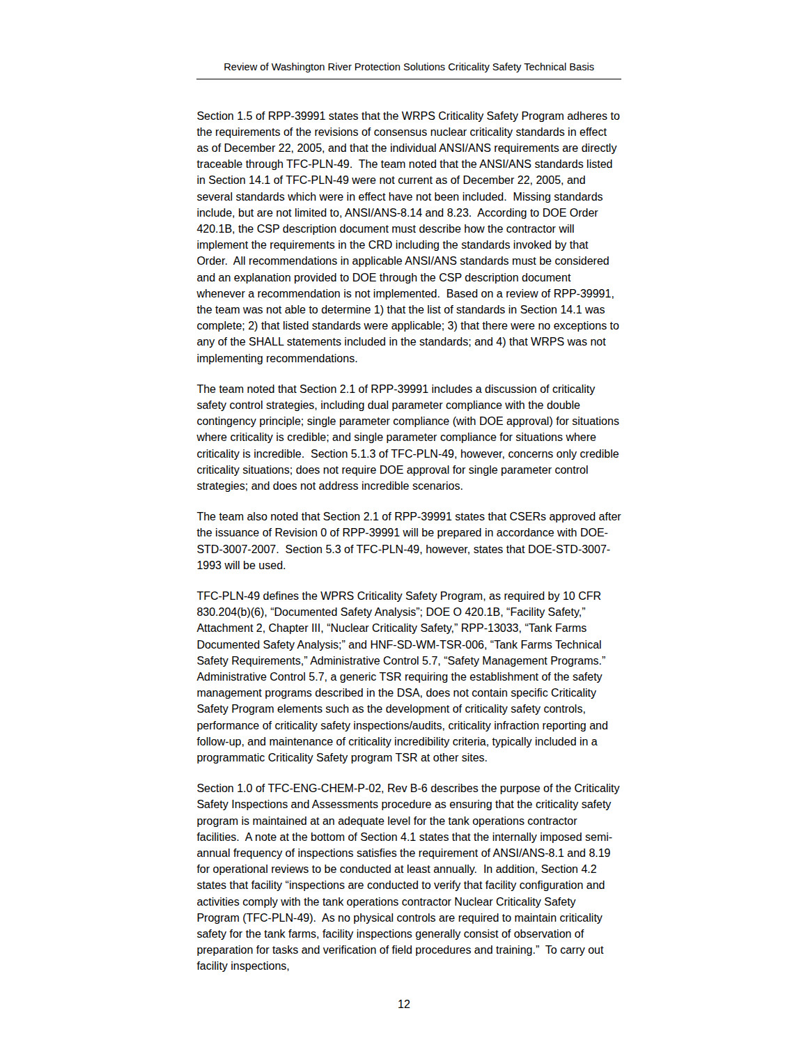Review of Washington River Protection Solutions Criticality Safety Technical Basis
Section 1.5 of RPP-39991 states that the WRPS Criticality Safety Program adheres to the requirements of the revisions of consensus nuclear criticality standards in effect as of December 22, 2005, and that the individual ANSI/ANS requirements are directly traceable through TFC-PLN-49. The team noted that the ANSI/ANS standards listed in Section 14.1 of TFC-PLN-49 were not current as of December 22, 2005, and several standards which were in effect have not been included. Missing standards include, but are not limited to, ANSI/ANS-8.14 and 8.23. According to DOE Order 420.1B, the CSP description document must describe how the contractor will implement the requirements in the CRD including the standards invoked by that Order. All recommendations in applicable ANSI/ANS standards must be considered and an explanation provided to DOE through the CSP description document whenever a recommendation is not implemented. Based on a review of RPP-39991, the team was not able to determine 1) that the list of standards in Section 14.1 was complete; 2) that listed standards were applicable; 3) that there were no exceptions to any of the SHALL statements included in the standards; and 4) that WRPS was not implementing recommendations.
The team noted that Section 2.1 of RPP-39991 includes a discussion of criticality safety control strategies, including dual parameter compliance with the double contingency principle; single parameter compliance (with DOE approval) for situations where criticality is credible; and single parameter compliance for situations where criticality is incredible. Section 5.1.3 of TFC-PLN-49, however, concerns only credible criticality situations; does not require DOE approval for single parameter control strategies; and does not address incredible scenarios.
The team also noted that Section 2.1 of RPP-39991 states that CSERs approved after the issuance of Revision 0 of RPP-39991 will be prepared in accordance with DOE-STD-3007-2007. Section 5.3 of TFC-PLN-49, however, states that DOE-STD-3007-1993 will be used.
TFC-PLN-49 defines the WPRS Criticality Safety Program, as required by 10 CFR 830.204(b)(6), “Documented Safety Analysis”; DOE O 420.1B, “Facility Safety,” Attachment 2, Chapter III, “Nuclear Criticality Safety,” RPP-13033, “Tank Farms Documented Safety Analysis;” and HNF-SD-WM-TSR-006, “Tank Farms Technical Safety Requirements,” Administrative Control 5.7, “Safety Management Programs.” Administrative Control 5.7, a generic TSR requiring the establishment of the safety management programs described in the DSA, does not contain specific Criticality Safety Program elements such as the development of criticality safety controls, performance of criticality safety inspections/audits, criticality infraction reporting and follow-up, and maintenance of criticality incredibility criteria, typically included in a programmatic Criticality Safety program TSR at other sites.
Section 1.0 of TFC-ENG-CHEM-P-02, Rev B-6 describes the purpose of the Criticality Safety Inspections and Assessments procedure as ensuring that the criticality safety program is maintained at an adequate level for the tank operations contractor facilities. A note at the bottom of Section 4.1 states that the internally imposed semi-annual frequency of inspections satisfies the requirement of ANSI/ANS-8.1 and 8.19 for operational reviews to be conducted at least annually. In addition, Section 4.2 states that facility “inspections are conducted to verify that facility configuration and activities comply with the tank operations contractor Nuclear Criticality Safety Program (TFC-PLN-49). As no physical controls are required to maintain criticality safety for the tank farms, facility inspections generally consist of observation of preparation for tasks and verification of field procedures and training.” To carry out facility inspections,
12